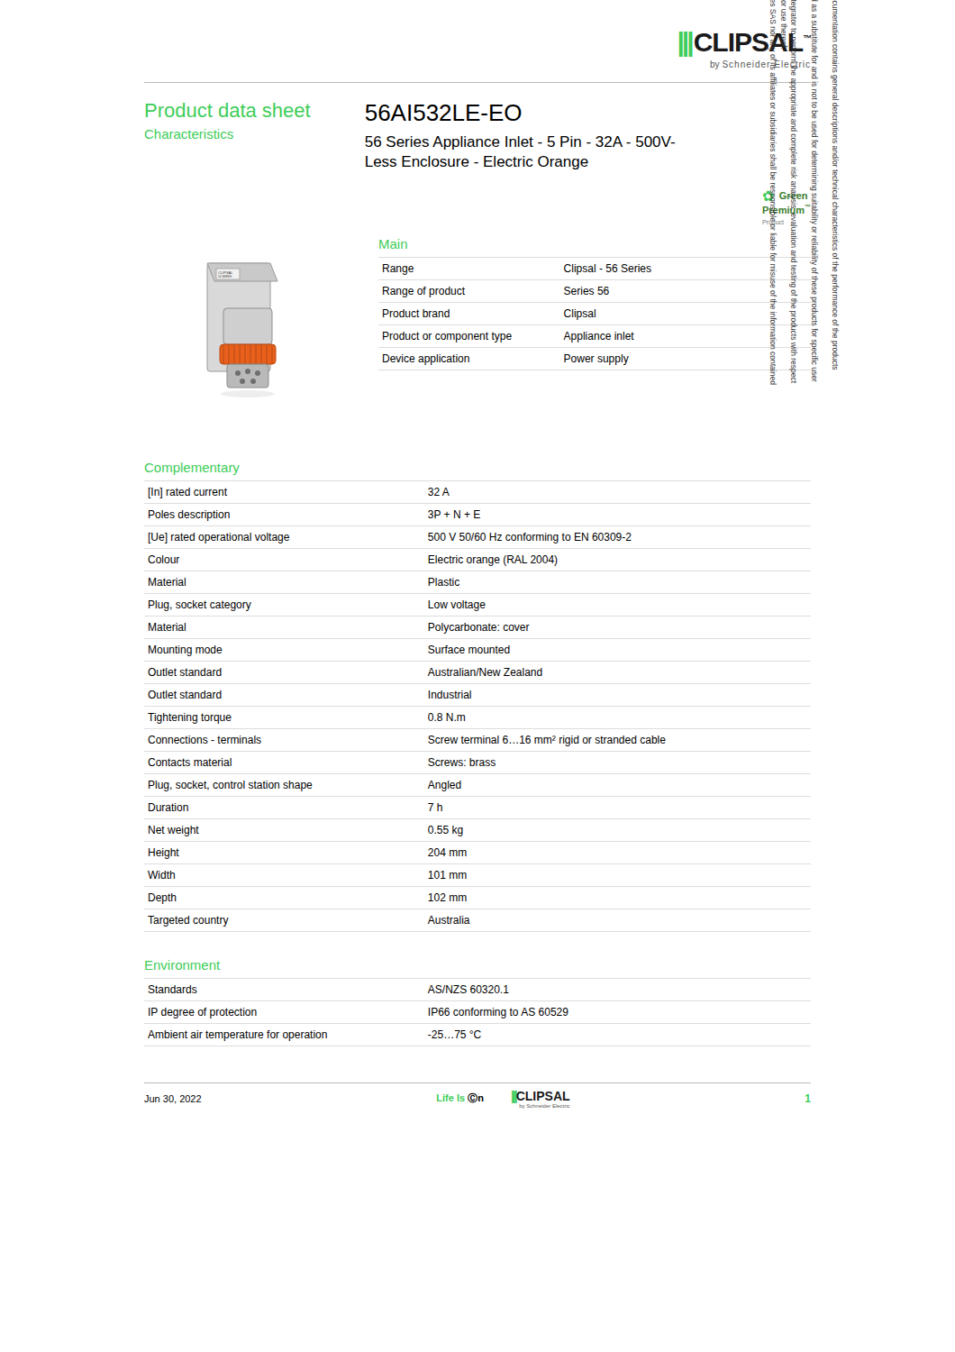|||CLIPSAL™
by Schneider Electric
Product data sheet
Characteristics
56AI532LE-EO
56 Series Appliance Inlet - 5 Pin - 32A - 500V-
Less Enclosure - Electric Orange
✿ Green
Premium™
Product
CLIPSAL 56 SERIES
Main
| Range | Clipsal - 56 Series |
| Range of product | Series 56 |
| Product brand | Clipsal |
| Product or component type | Appliance inlet |
| Device application | Power supply |
Complementary
| [In] rated current | 32 A |
| Poles description | 3P + N + E |
| [Ue] rated operational voltage | 500 V 50/60 Hz conforming to EN 60309-2 |
| Colour | Electric orange (RAL 2004) |
| Material | Plastic |
| Plug, socket category | Low voltage |
| Material | Polycarbonate: cover |
| Mounting mode | Surface mounted |
| Outlet standard | Australian/New Zealand |
| Outlet standard | Industrial |
| Tightening torque | 0.8 N.m |
| Connections - terminals | Screw terminal 6…16 mm² rigid or stranded cable |
| Contacts material | Screws: brass |
| Plug, socket, control station shape | Angled |
| Duration | 7 h |
| Net weight | 0.55 kg |
| Height | 204 mm |
| Width | 101 mm |
| Depth | 102 mm |
| Targeted country | Australia |
Environment
| Standards | AS/NZS 60320.1 |
| IP degree of protection | IP66 conforming to AS 60529 |
| Ambient air temperature for operation | -25…75 °C |
The information provided in this documentation contains general descriptions and/or technical characteristics of the performance of the products contained herein.
This documentation is not intended as a substitute for and is not to be used for determining suitability or reliability of these products for specific user applications.
It is the duty of any such user or integrator to perform the appropriate and complete risk analysis, evaluation and testing of the products with respect to the relevant specific application or use thereof.
Neither Schneider Electric Industries SAS nor any of its affiliates or subsidiaries shall be responsible or liable for misuse of the information contained herein.
Jun 30, 2022
Life Is Ⓒn
|||CLIPSAL
by Schneider Electric
1